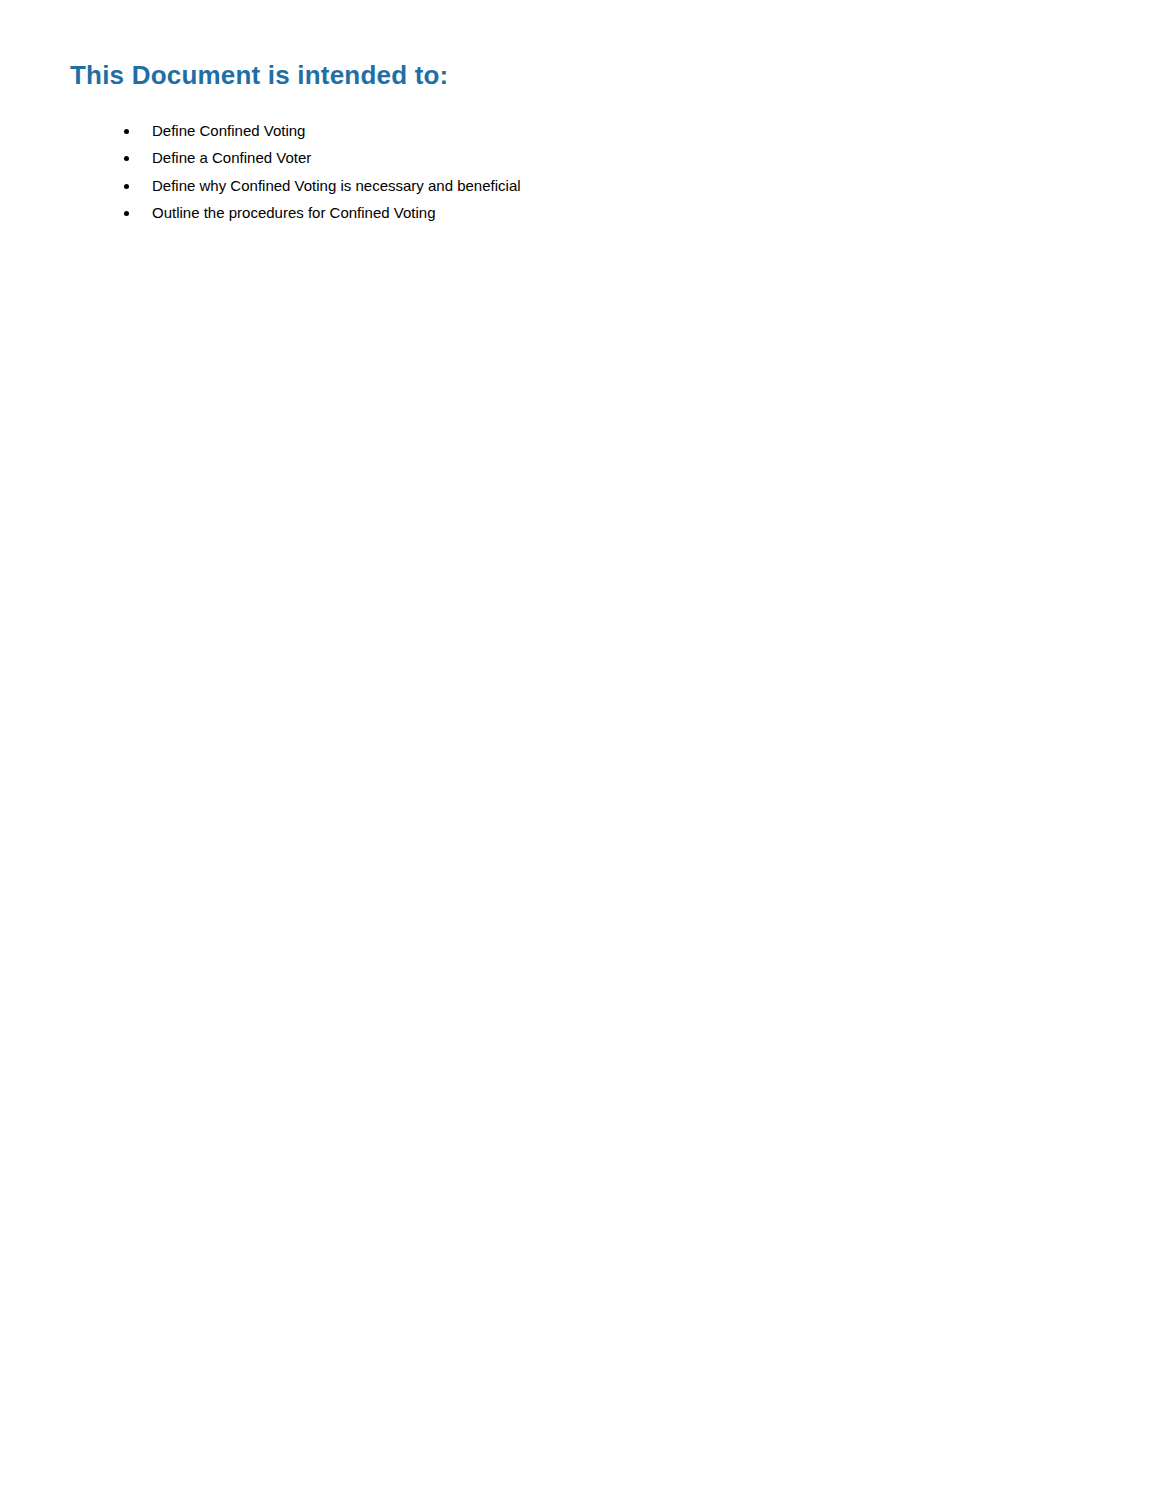This Document is intended to:
Define Confined Voting
Define a Confined Voter
Define why Confined Voting is necessary and beneficial
Outline the procedures for Confined Voting